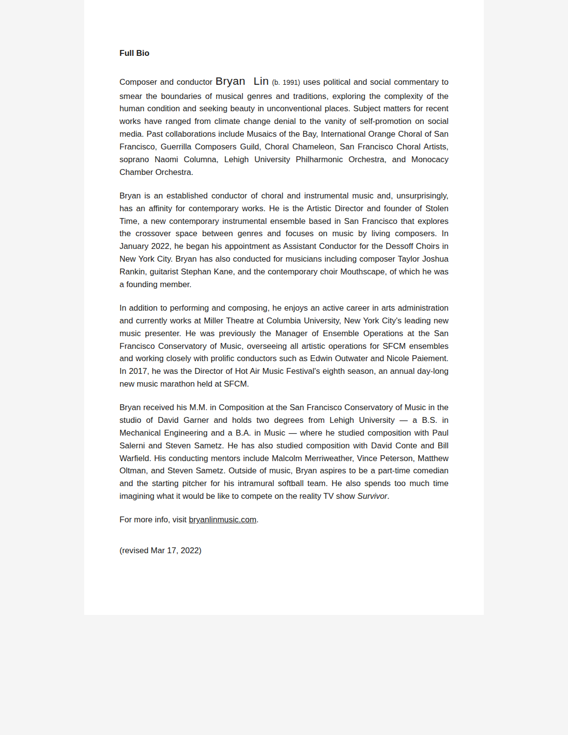Full Bio
Composer and conductor Bryan Lin (b. 1991) uses political and social commentary to smear the boundaries of musical genres and traditions, exploring the complexity of the human condition and seeking beauty in unconventional places. Subject matters for recent works have ranged from climate change denial to the vanity of self-promotion on social media. Past collaborations include Musaics of the Bay, International Orange Choral of San Francisco, Guerrilla Composers Guild, Choral Chameleon, San Francisco Choral Artists, soprano Naomi Columna, Lehigh University Philharmonic Orchestra, and Monocacy Chamber Orchestra.
Bryan is an established conductor of choral and instrumental music and, unsurprisingly, has an affinity for contemporary works. He is the Artistic Director and founder of Stolen Time, a new contemporary instrumental ensemble based in San Francisco that explores the crossover space between genres and focuses on music by living composers. In January 2022, he began his appointment as Assistant Conductor for the Dessoff Choirs in New York City. Bryan has also conducted for musicians including composer Taylor Joshua Rankin, guitarist Stephan Kane, and the contemporary choir Mouthscape, of which he was a founding member.
In addition to performing and composing, he enjoys an active career in arts administration and currently works at Miller Theatre at Columbia University, New York City's leading new music presenter. He was previously the Manager of Ensemble Operations at the San Francisco Conservatory of Music, overseeing all artistic operations for SFCM ensembles and working closely with prolific conductors such as Edwin Outwater and Nicole Paiement. In 2017, he was the Director of Hot Air Music Festival's eighth season, an annual day-long new music marathon held at SFCM.
Bryan received his M.M. in Composition at the San Francisco Conservatory of Music in the studio of David Garner and holds two degrees from Lehigh University — a B.S. in Mechanical Engineering and a B.A. in Music — where he studied composition with Paul Salerni and Steven Sametz. He has also studied composition with David Conte and Bill Warfield. His conducting mentors include Malcolm Merriweather, Vince Peterson, Matthew Oltman, and Steven Sametz. Outside of music, Bryan aspires to be a part-time comedian and the starting pitcher for his intramural softball team. He also spends too much time imagining what it would be like to compete on the reality TV show Survivor.
For more info, visit bryanlinmusic.com.
(revised Mar 17, 2022)